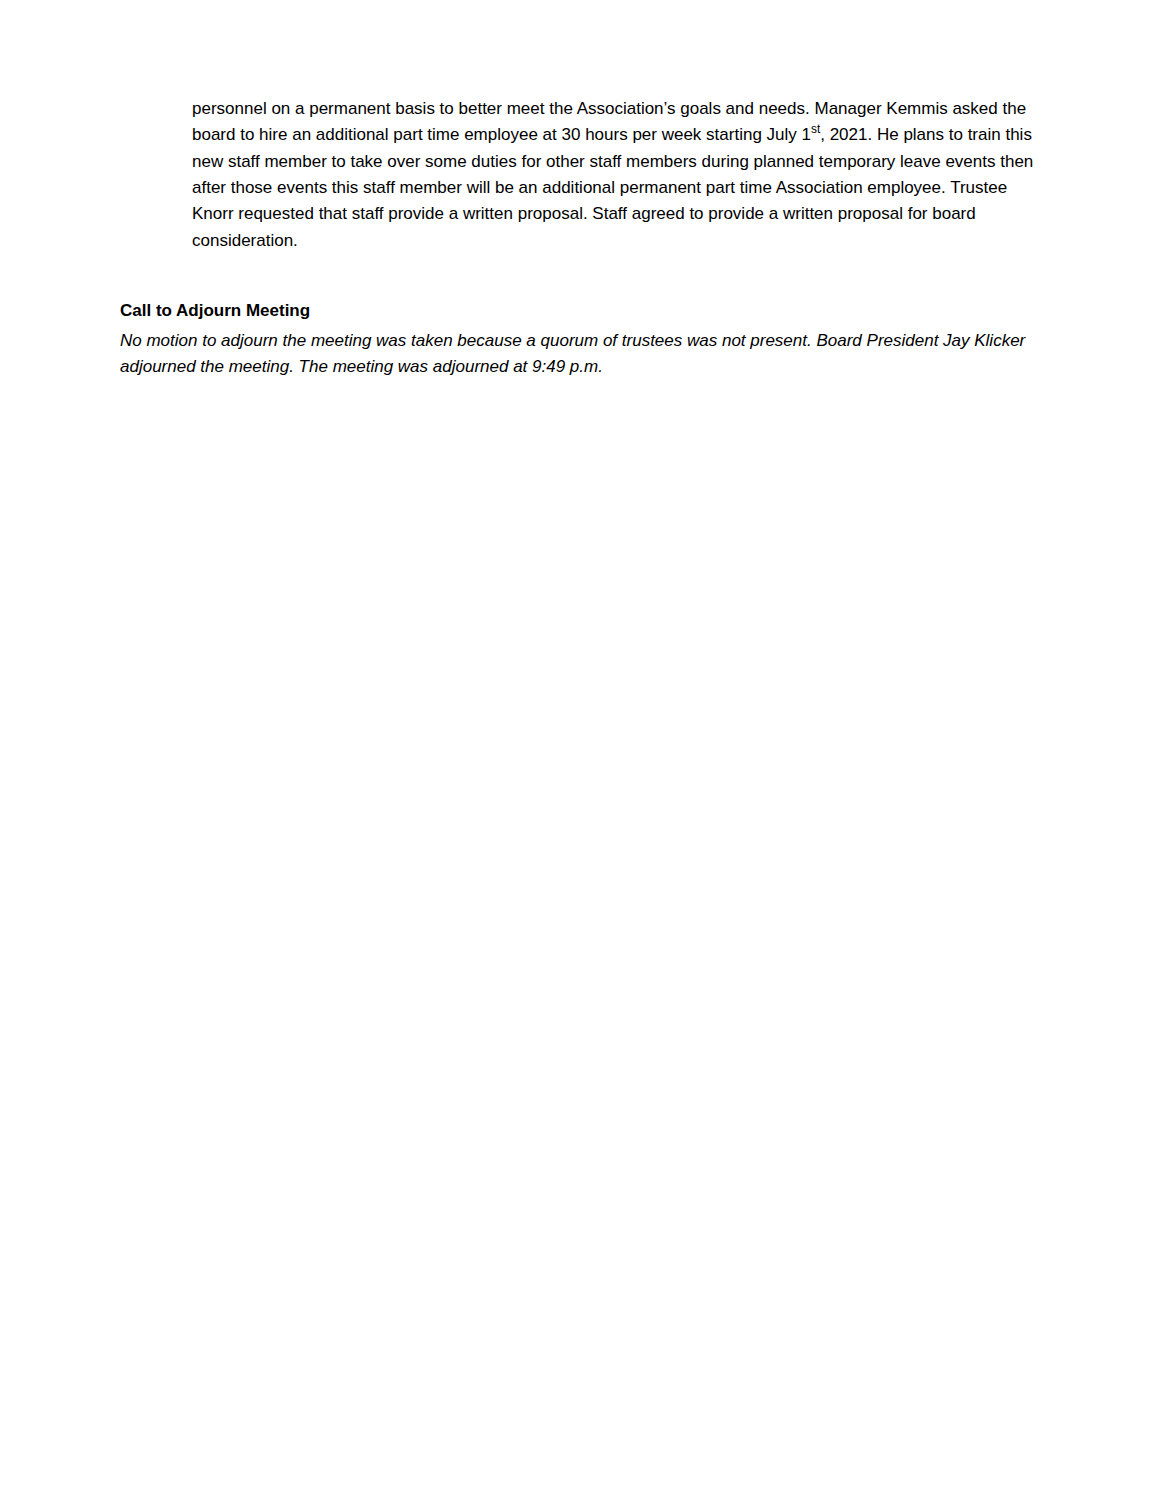personnel on a permanent basis to better meet the Association’s goals and needs. Manager Kemmis asked the board to hire an additional part time employee at 30 hours per week starting July 1st, 2021. He plans to train this new staff member to take over some duties for other staff members during planned temporary leave events then after those events this staff member will be an additional permanent part time Association employee. Trustee Knorr requested that staff provide a written proposal. Staff agreed to provide a written proposal for board consideration.
Call to Adjourn Meeting
No motion to adjourn the meeting was taken because a quorum of trustees was not present. Board President Jay Klicker adjourned the meeting. The meeting was adjourned at 9:49 p.m.